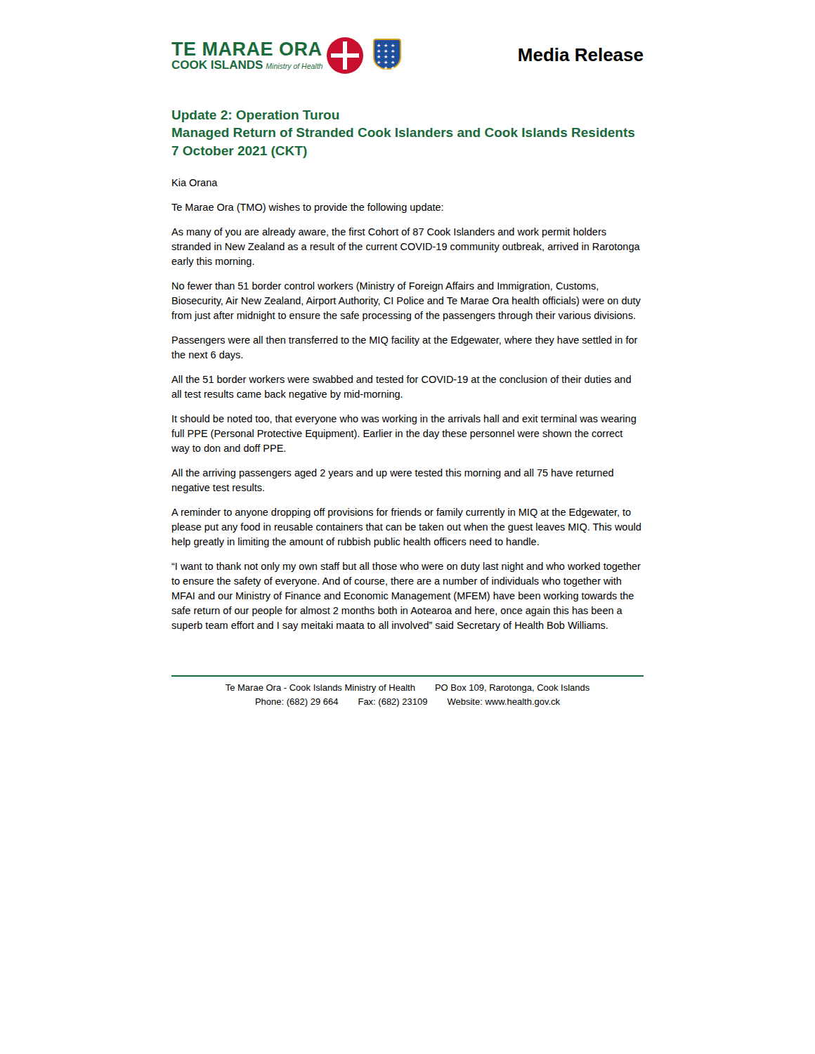TE MARAE ORA COOK ISLANDS Ministry of Health
★ ★ ★
★ ★ ★
★ ★ ★
★ ★ ★
★ ★ ★
Media Release
Update 2: Operation Turou
Managed Return of Stranded Cook Islanders and Cook Islands Residents
7 October 2021 (CKT)
Kia Orana
Te Marae Ora (TMO) wishes to provide the following update:
As many of you are already aware, the first Cohort of 87 Cook Islanders and work permit holders stranded in New Zealand as a result of the current COVID-19 community outbreak, arrived in Rarotonga early this morning.
No fewer than 51 border control workers (Ministry of Foreign Affairs and Immigration, Customs, Biosecurity, Air New Zealand, Airport Authority, CI Police and Te Marae Ora health officials) were on duty from just after midnight to ensure the safe processing of the passengers through their various divisions.
Passengers were all then transferred to the MIQ facility at the Edgewater, where they have settled in for the next 6 days.
All the 51 border workers were swabbed and tested for COVID-19 at the conclusion of their duties and all test results came back negative by mid-morning.
It should be noted too, that everyone who was working in the arrivals hall and exit terminal was wearing full PPE (Personal Protective Equipment). Earlier in the day these personnel were shown the correct way to don and doff PPE.
All the arriving passengers aged 2 years and up were tested this morning and all 75 have returned negative test results.
A reminder to anyone dropping off provisions for friends or family currently in MIQ at the Edgewater, to please put any food in reusable containers that can be taken out when the guest leaves MIQ. This would help greatly in limiting the amount of rubbish public health officers need to handle.
“I want to thank not only my own staff but all those who were on duty last night and who worked together to ensure the safety of everyone. And of course, there are a number of individuals who together with MFAI and our Ministry of Finance and Economic Management (MFEM) have been working towards the safe return of our people for almost 2 months both in Aotearoa and here, once again this has been a superb team effort and I say meitaki maata to all involved” said Secretary of Health Bob Williams.
Te Marae Ora - Cook Islands Ministry of Health PO Box 109, Rarotonga, Cook Islands
Phone: (682) 29 664 Fax: (682) 23109 Website: www.health.gov.ck